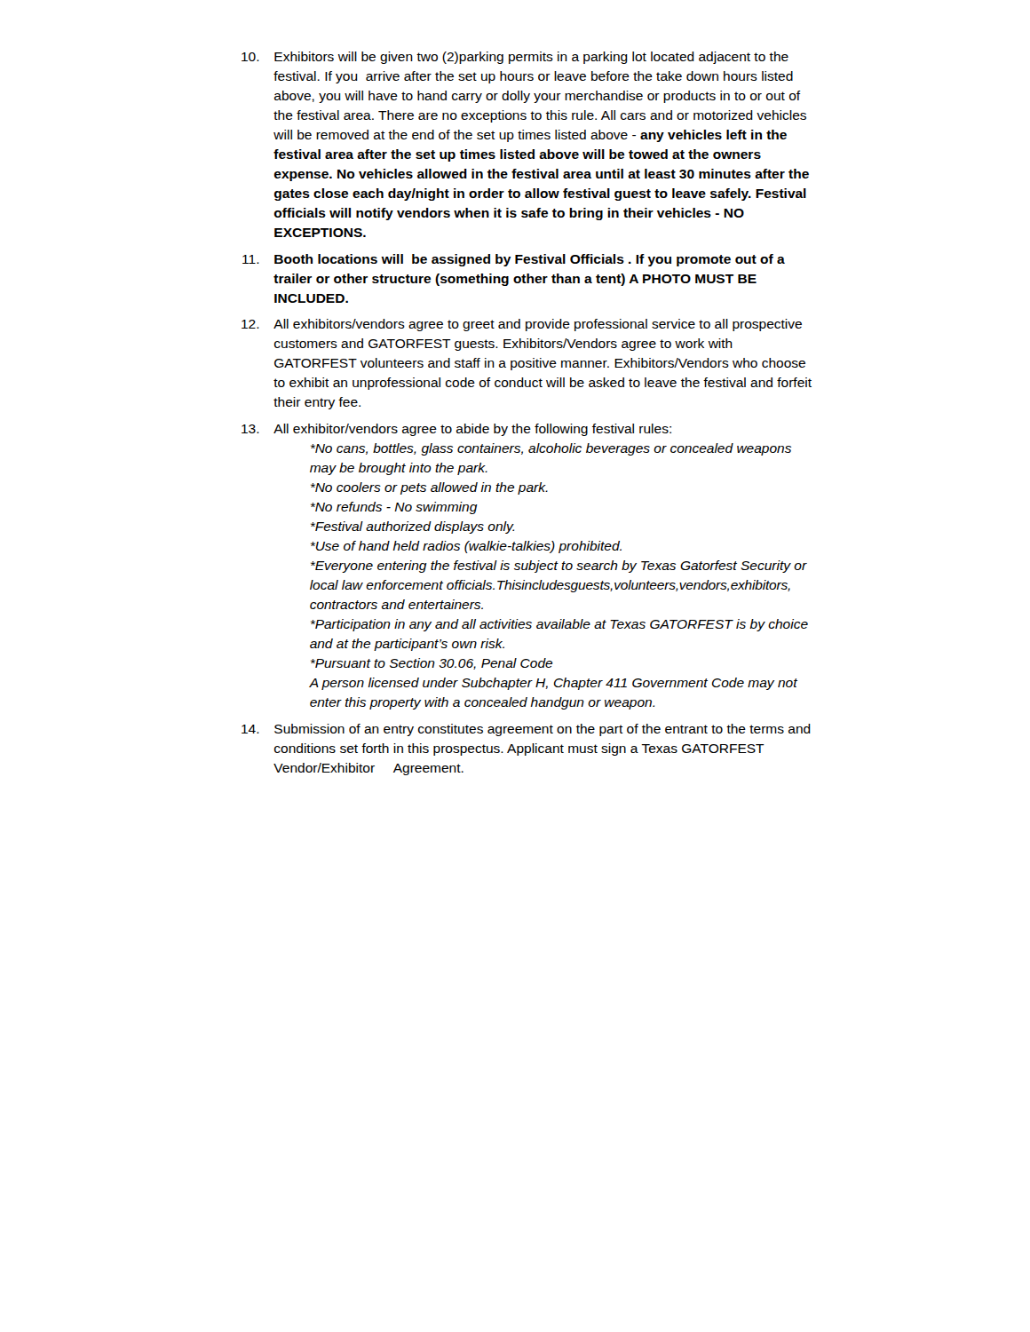Exhibitors will be given two (2)parking permits in a parking lot located adjacent to the festival. If you arrive after the set up hours or leave before the take down hours listed above, you will have to hand carry or dolly your merchandise or products in to or out of the festival area. There are no exceptions to this rule. All cars and or motorized vehicles will be removed at the end of the set up times listed above - any vehicles left in the festival area after the set up times listed above will be towed at the owners expense. No vehicles allowed in the festival area until at least 30 minutes after the gates close each day/night in order to allow festival guest to leave safely. Festival officials will notify vendors when it is safe to bring in their vehicles - NO EXCEPTIONS.
Booth locations will be assigned by Festival Officials . If you promote out of a trailer or other structure (something other than a tent) A PHOTO MUST BE INCLUDED.
All exhibitors/vendors agree to greet and provide professional service to all prospective customers and GATORFEST guests. Exhibitors/Vendors agree to work with GATORFEST volunteers and staff in a positive manner. Exhibitors/Vendors who choose to exhibit an unprofessional code of conduct will be asked to leave the festival and forfeit their entry fee.
All exhibitor/vendors agree to abide by the following festival rules:
*No cans, bottles, glass containers, alcoholic beverages or concealed weapons may be brought into the park.
*No coolers or pets allowed in the park.
*No refunds - No swimming
*Festival authorized displays only.
*Use of hand held radios (walkie-talkies) prohibited.
*Everyone entering the festival is subject to search by Texas Gatorfest Security or local law enforcement officials.Thisincludesguests,volunteers,vendors,exhibitors, contractors and entertainers.
*Participation in any and all activities available at Texas GATORFEST is by choice and at the participant’s own risk.
*Pursuant to Section 30.06, Penal Code
A person licensed under Subchapter H, Chapter 411 Government Code may not enter this property with a concealed handgun or weapon.
Submission of an entry constitutes agreement on the part of the entrant to the terms and conditions set forth in this prospectus. Applicant must sign a Texas GATORFEST Vendor/Exhibitor Agreement.